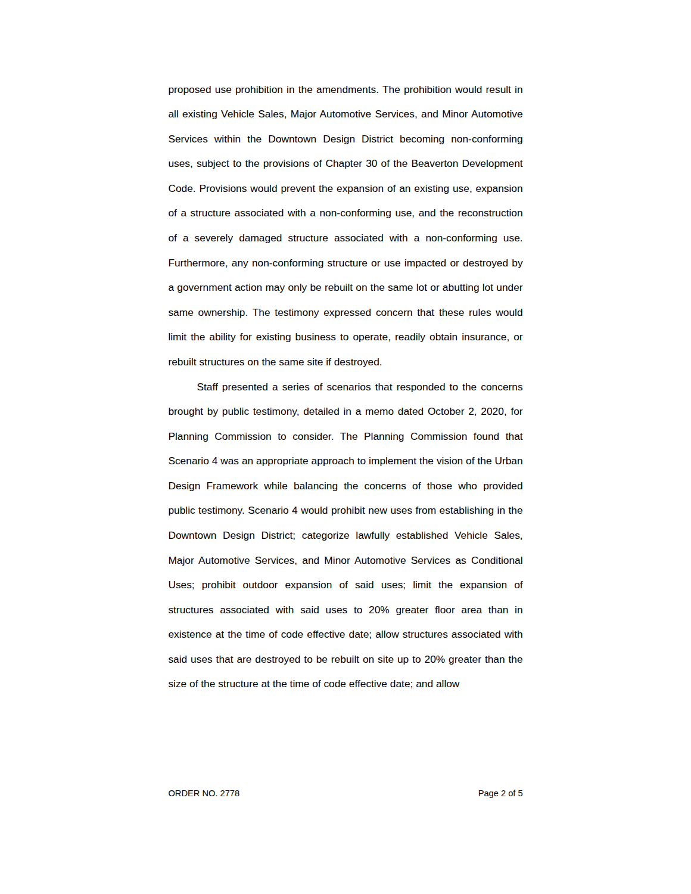proposed use prohibition in the amendments. The prohibition would result in all existing Vehicle Sales, Major Automotive Services, and Minor Automotive Services within the Downtown Design District becoming non-conforming uses, subject to the provisions of Chapter 30 of the Beaverton Development Code. Provisions would prevent the expansion of an existing use, expansion of a structure associated with a non-conforming use, and the reconstruction of a severely damaged structure associated with a non-conforming use. Furthermore, any non-conforming structure or use impacted or destroyed by a government action may only be rebuilt on the same lot or abutting lot under same ownership. The testimony expressed concern that these rules would limit the ability for existing business to operate, readily obtain insurance, or rebuilt structures on the same site if destroyed.
Staff presented a series of scenarios that responded to the concerns brought by public testimony, detailed in a memo dated October 2, 2020, for Planning Commission to consider. The Planning Commission found that Scenario 4 was an appropriate approach to implement the vision of the Urban Design Framework while balancing the concerns of those who provided public testimony. Scenario 4 would prohibit new uses from establishing in the Downtown Design District; categorize lawfully established Vehicle Sales, Major Automotive Services, and Minor Automotive Services as Conditional Uses; prohibit outdoor expansion of said uses; limit the expansion of structures associated with said uses to 20% greater floor area than in existence at the time of code effective date; allow structures associated with said uses that are destroyed to be rebuilt on site up to 20% greater than the size of the structure at the time of code effective date; and allow
ORDER NO. 2778 Page 2 of 5